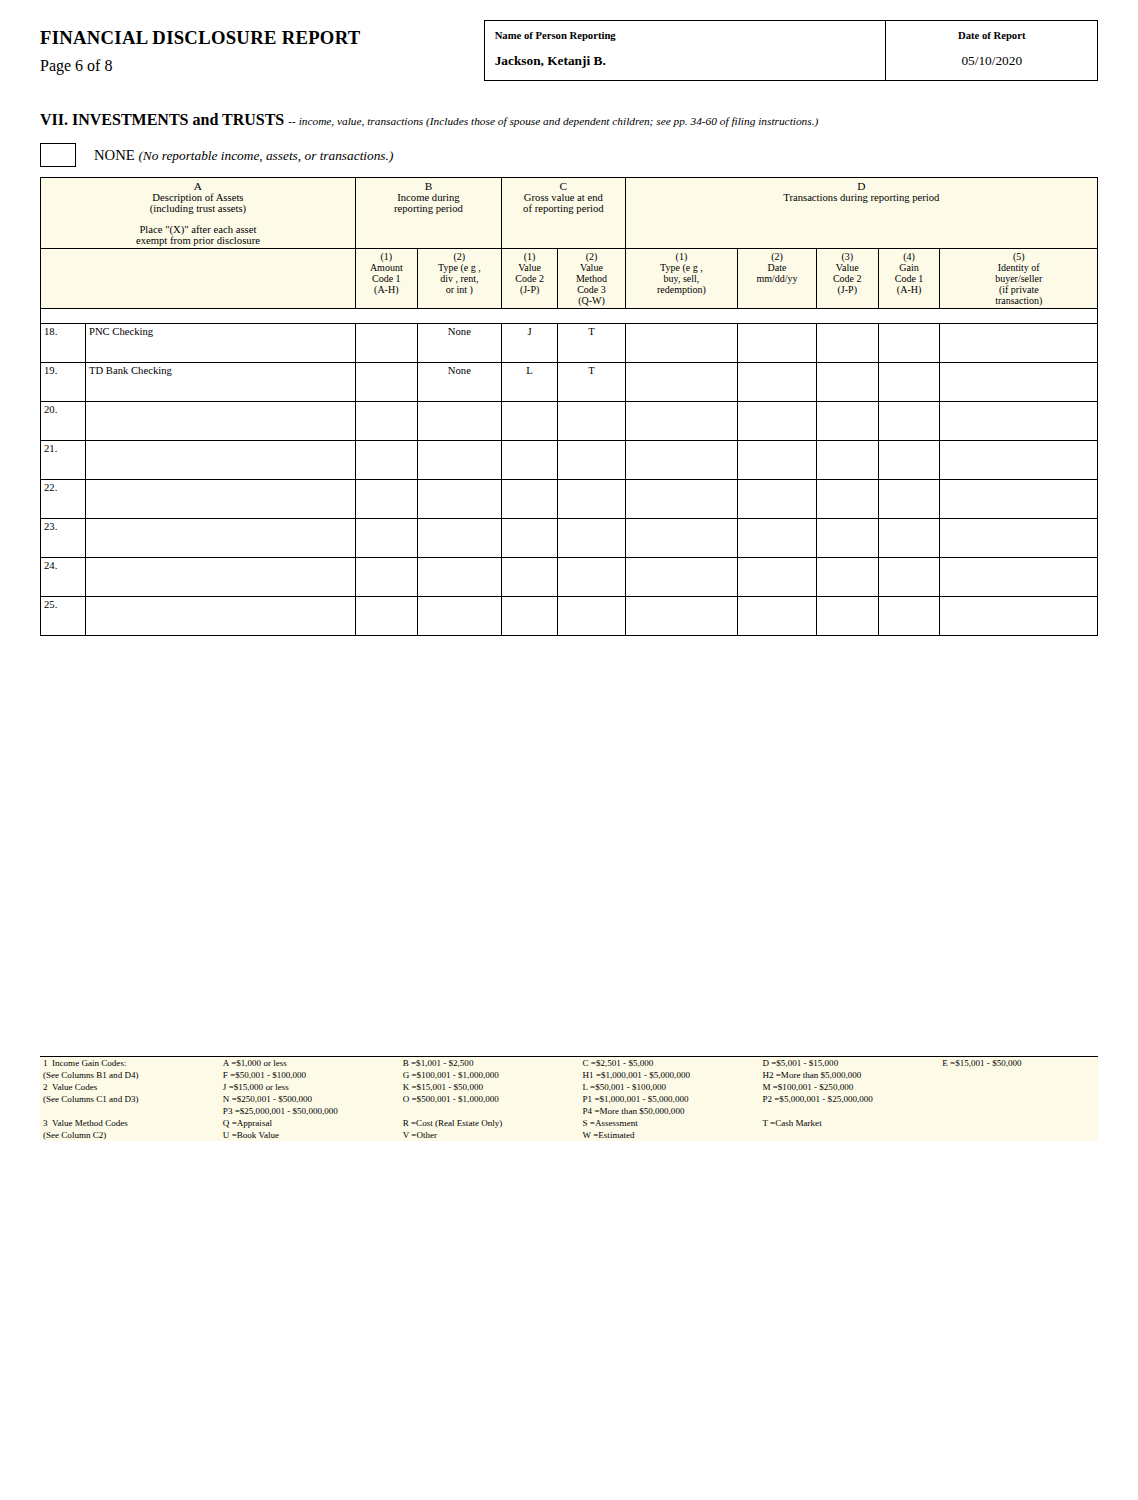| FINANCIAL DISCLOSURE REPORT Page 6 of 8 | Name of Person Reporting Jackson, Ketanji B. | Date of Report 05/10/2020 |
VII. INVESTMENTS and TRUSTS -- income, value, transactions (Includes those of spouse and dependent children; see pp. 34-60 of filing instructions.)
NONE (No reportable income, assets, or transactions.)
| A Description of Assets (including trust assets) Place "(X)" after each asset exempt from prior disclosure | B Income during reporting period | C Gross value at end of reporting period | D Transactions during reporting period |
| --- | --- | --- | --- |
| | (1) Amount Code 1 (A-H) | (2) Type (e g , div , rent, or int ) | (1) Value Code 2 (J-P) | (2) Value Method Code 3 (Q-W) | (1) Type (e g , buy, sell, redemption) | (2) Date mm/dd/yy | (3) Value Code 2 (J-P) | (4) Gain Code 1 (A-H) | (5) Identity of buyer/seller (if private transaction) |
| 18. | PNC Checking | | None | J | T | | | | | |
| 19. | TD Bank Checking | | None | L | T | | | | | |
| 20. | | | | | | | | | | |
| 21. | | | | | | | | | | |
| 22. | | | | | | | | | | |
| 23. | | | | | | | | | | |
| 24. | | | | | | | | | | |
| 25. | | | | | | | | | | |
| 1 Income Gain Codes: | A =$1,000 or less | B =$1,001 - $2,500 | C =$2,501 - $5,000 | D =$5,001 - $15,000 | E =$15,001 - $50,000 |
| (See Columns B1 and D4) | F =$50,001 - $100,000 | G =$100,001 - $1,000,000 | H1 =$1,000,001 - $5,000,000 | H2 =More than $5,000,000 | |
| 2 Value Codes | J =$15,000 or less | K =$15,001 - $50,000 | L =$50,001 - $100,000 | M =$100,001 - $250,000 | |
| (See Columns C1 and D3) | N =$250,001 - $500,000 | O =$500,001 - $1,000,000 | P1 =$1,000,001 - $5,000,000 | P2 =$5,000,001 - $25,000,000 | |
| | P3 =$25,000,001 - $50,000,000 | | P4 =More than $50,000,000 | | |
| 3 Value Method Codes | Q =Appraisal | R =Cost (Real Estate Only) | S =Assessment | T =Cash Market | |
| (See Column C2) | U =Book Value | V =Other | W =Estimated | | |